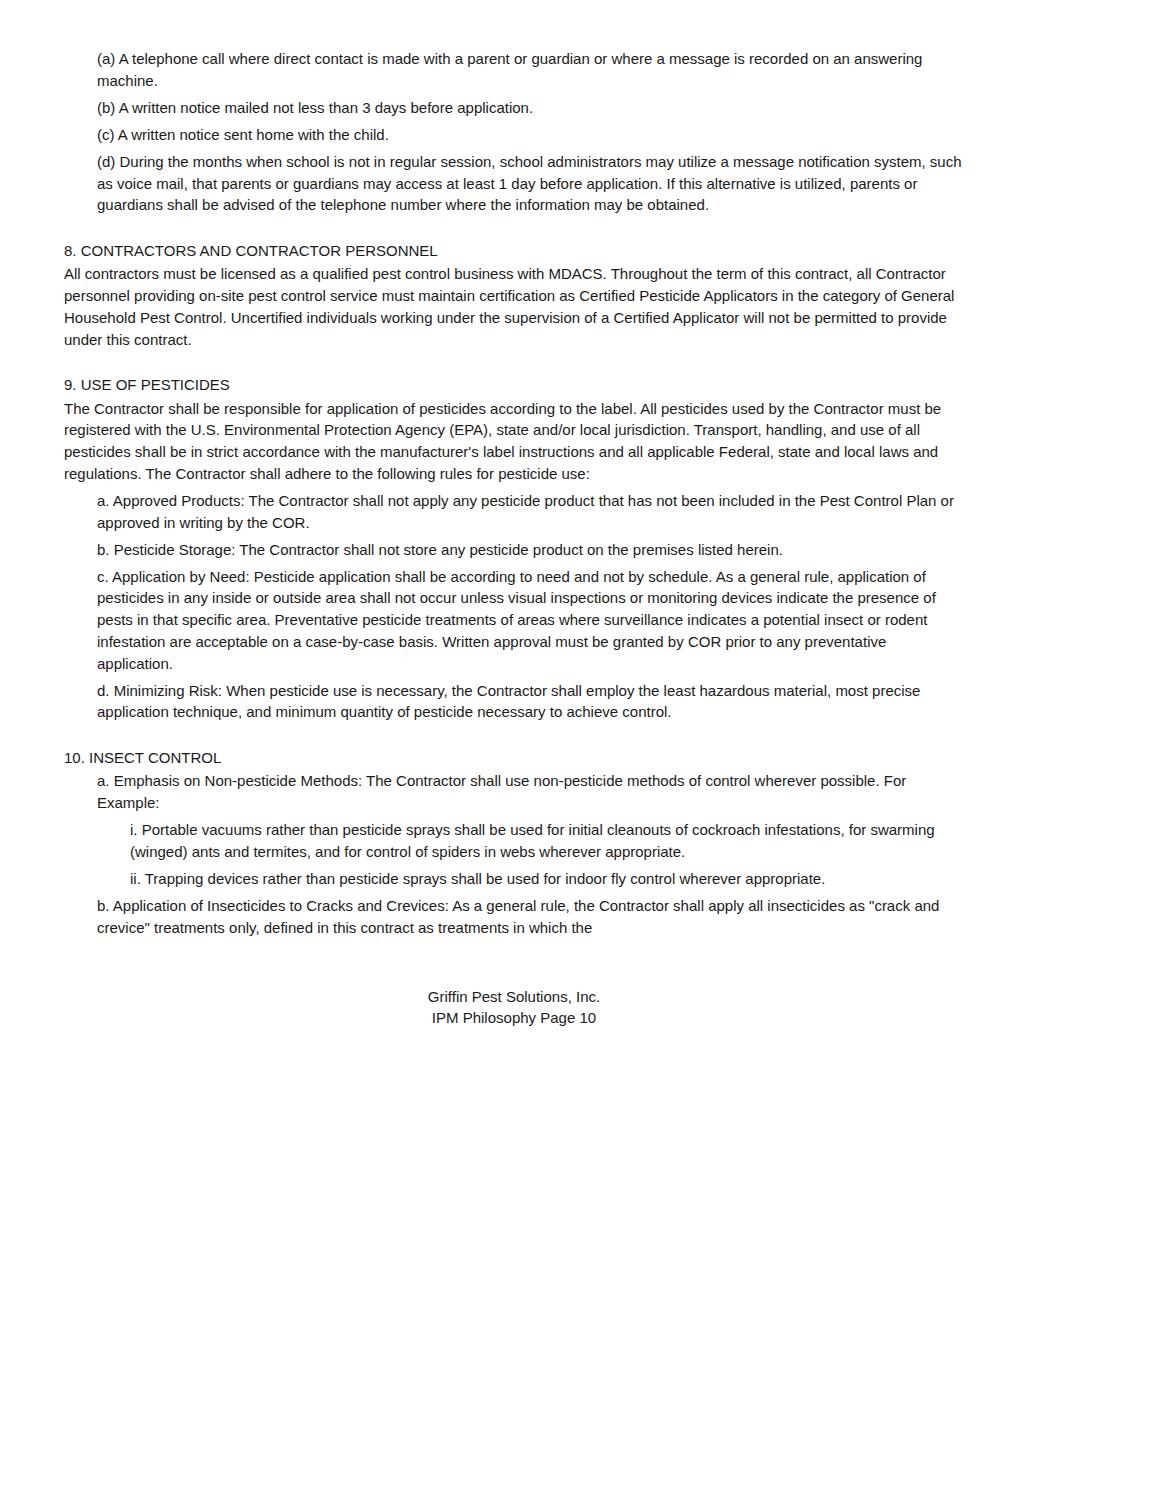(a) A telephone call where direct contact is made with a parent or guardian or where a message is recorded on an answering machine.
(b) A written notice mailed not less than 3 days before application.
(c) A written notice sent home with the child.
(d) During the months when school is not in regular session, school administrators may utilize a message notification system, such as voice mail, that parents or guardians may access at least 1 day before application. If this alternative is utilized, parents or guardians shall be advised of the telephone number where the information may be obtained.
8. CONTRACTORS AND CONTRACTOR PERSONNEL
All contractors must be licensed as a qualified pest control business with MDACS. Throughout the term of this contract, all Contractor personnel providing on-site pest control service must maintain certification as Certified Pesticide Applicators in the category of General Household Pest Control. Uncertified individuals working under the supervision of a Certified Applicator will not be permitted to provide under this contract.
9. USE OF PESTICIDES
The Contractor shall be responsible for application of pesticides according to the label. All pesticides used by the Contractor must be registered with the U.S. Environmental Protection Agency (EPA), state and/or local jurisdiction. Transport, handling, and use of all pesticides shall be in strict accordance with the manufacturer's label instructions and all applicable Federal, state and local laws and regulations. The Contractor shall adhere to the following rules for pesticide use:
a. Approved Products: The Contractor shall not apply any pesticide product that has not been included in the Pest Control Plan or approved in writing by the COR.
b. Pesticide Storage: The Contractor shall not store any pesticide product on the premises listed herein.
c. Application by Need: Pesticide application shall be according to need and not by schedule. As a general rule, application of pesticides in any inside or outside area shall not occur unless visual inspections or monitoring devices indicate the presence of pests in that specific area. Preventative pesticide treatments of areas where surveillance indicates a potential insect or rodent infestation are acceptable on a case-by-case basis. Written approval must be granted by COR prior to any preventative application.
d. Minimizing Risk: When pesticide use is necessary, the Contractor shall employ the least hazardous material, most precise application technique, and minimum quantity of pesticide necessary to achieve control.
10. INSECT CONTROL
a. Emphasis on Non-pesticide Methods: The Contractor shall use non-pesticide methods of control wherever possible. For Example:
i. Portable vacuums rather than pesticide sprays shall be used for initial cleanouts of cockroach infestations, for swarming (winged) ants and termites, and for control of spiders in webs wherever appropriate.
ii. Trapping devices rather than pesticide sprays shall be used for indoor fly control wherever appropriate.
b. Application of Insecticides to Cracks and Crevices: As a general rule, the Contractor shall apply all insecticides as "crack and crevice" treatments only, defined in this contract as treatments in which the
Griffin Pest Solutions, Inc.
IPM Philosophy Page 10